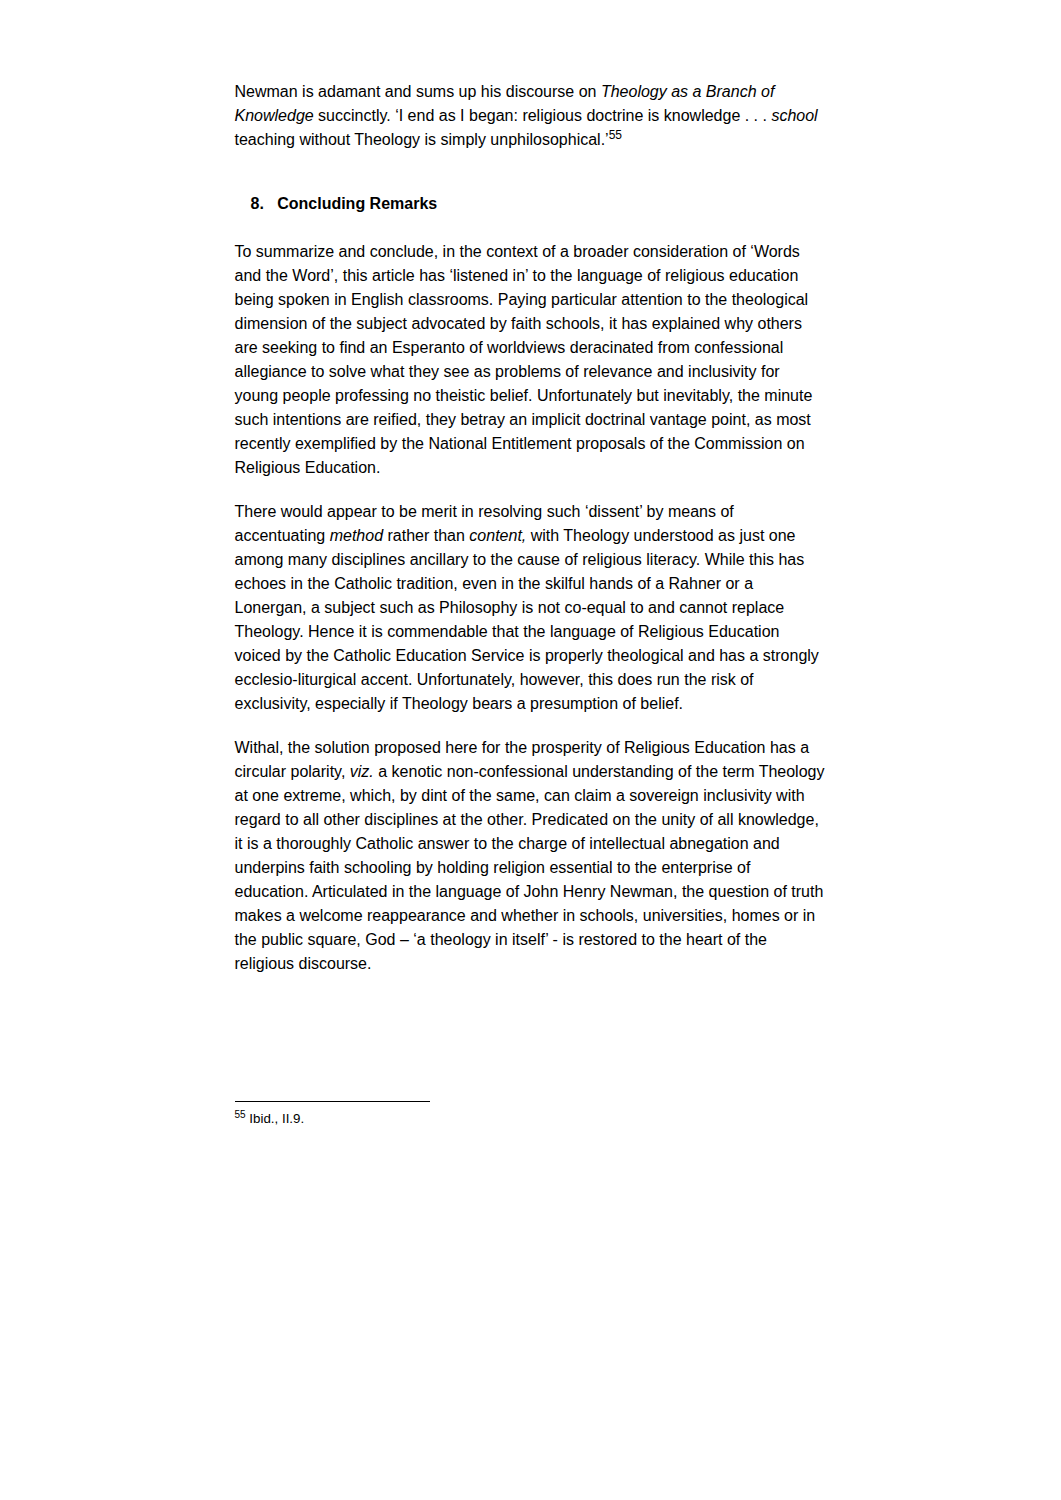Newman is adamant and sums up his discourse on Theology as a Branch of Knowledge succinctly. ‘I end as I began: religious doctrine is knowledge . . . school teaching without Theology is simply unphilosophical.’55
8. Concluding Remarks
To summarize and conclude, in the context of a broader consideration of ‘Words and the Word’, this article has ‘listened in’ to the language of religious education being spoken in English classrooms. Paying particular attention to the theological dimension of the subject advocated by faith schools, it has explained why others are seeking to find an Esperanto of worldviews deracinated from confessional allegiance to solve what they see as problems of relevance and inclusivity for young people professing no theistic belief. Unfortunately but inevitably, the minute such intentions are reified, they betray an implicit doctrinal vantage point, as most recently exemplified by the National Entitlement proposals of the Commission on Religious Education.
There would appear to be merit in resolving such ‘dissent’ by means of accentuating method rather than content, with Theology understood as just one among many disciplines ancillary to the cause of religious literacy. While this has echoes in the Catholic tradition, even in the skilful hands of a Rahner or a Lonergan, a subject such as Philosophy is not co-equal to and cannot replace Theology. Hence it is commendable that the language of Religious Education voiced by the Catholic Education Service is properly theological and has a strongly ecclesio-liturgical accent. Unfortunately, however, this does run the risk of exclusivity, especially if Theology bears a presumption of belief.
Withal, the solution proposed here for the prosperity of Religious Education has a circular polarity, viz. a kenotic non-confessional understanding of the term Theology at one extreme, which, by dint of the same, can claim a sovereign inclusivity with regard to all other disciplines at the other. Predicated on the unity of all knowledge, it is a thoroughly Catholic answer to the charge of intellectual abnegation and underpins faith schooling by holding religion essential to the enterprise of education. Articulated in the language of John Henry Newman, the question of truth makes a welcome reappearance and whether in schools, universities, homes or in the public square, God – ‘a theology in itself’ - is restored to the heart of the religious discourse.
55 Ibid., II.9.